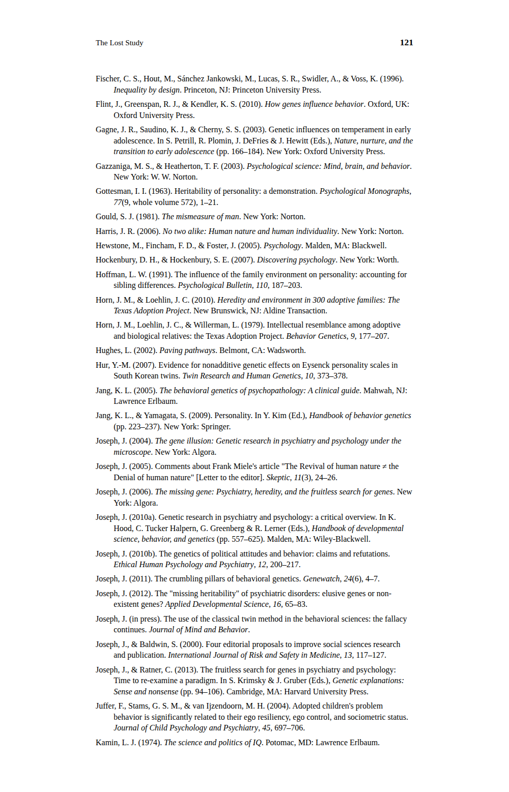The Lost Study 121
Fischer, C. S., Hout, M., Sánchez Jankowski, M., Lucas, S. R., Swidler, A., & Voss, K. (1996). Inequality by design. Princeton, NJ: Princeton University Press.
Flint, J., Greenspan, R. J., & Kendler, K. S. (2010). How genes influence behavior. Oxford, UK: Oxford University Press.
Gagne, J. R., Saudino, K. J., & Cherny, S. S. (2003). Genetic influences on temperament in early adolescence. In S. Petrill, R. Plomin, J. DeFries & J. Hewitt (Eds.), Nature, nurture, and the transition to early adolescence (pp. 166–184). New York: Oxford University Press.
Gazzaniga, M. S., & Heatherton, T. F. (2003). Psychological science: Mind, brain, and behavior. New York: W. W. Norton.
Gottesman, I. I. (1963). Heritability of personality: a demonstration. Psychological Monographs, 77(9, whole volume 572), 1–21.
Gould, S. J. (1981). The mismeasure of man. New York: Norton.
Harris, J. R. (2006). No two alike: Human nature and human individuality. New York: Norton.
Hewstone, M., Fincham, F. D., & Foster, J. (2005). Psychology. Malden, MA: Blackwell.
Hockenbury, D. H., & Hockenbury, S. E. (2007). Discovering psychology. New York: Worth.
Hoffman, L. W. (1991). The influence of the family environment on personality: accounting for sibling differences. Psychological Bulletin, 110, 187–203.
Horn, J. M., & Loehlin, J. C. (2010). Heredity and environment in 300 adoptive families: The Texas Adoption Project. New Brunswick, NJ: Aldine Transaction.
Horn, J. M., Loehlin, J. C., & Willerman, L. (1979). Intellectual resemblance among adoptive and biological relatives: the Texas Adoption Project. Behavior Genetics, 9, 177–207.
Hughes, L. (2002). Paving pathways. Belmont, CA: Wadsworth.
Hur, Y.-M. (2007). Evidence for nonadditive genetic effects on Eysenck personality scales in South Korean twins. Twin Research and Human Genetics, 10, 373–378.
Jang, K. L. (2005). The behavioral genetics of psychopathology: A clinical guide. Mahwah, NJ: Lawrence Erlbaum.
Jang, K. L., & Yamagata, S. (2009). Personality. In Y. Kim (Ed.), Handbook of behavior genetics (pp. 223–237). New York: Springer.
Joseph, J. (2004). The gene illusion: Genetic research in psychiatry and psychology under the microscope. New York: Algora.
Joseph, J. (2005). Comments about Frank Miele's article "The Revival of human nature ≠ the Denial of human nature" [Letter to the editor]. Skeptic, 11(3), 24–26.
Joseph, J. (2006). The missing gene: Psychiatry, heredity, and the fruitless search for genes. New York: Algora.
Joseph, J. (2010a). Genetic research in psychiatry and psychology: a critical overview. In K. Hood, C. Tucker Halpern, G. Greenberg & R. Lerner (Eds.), Handbook of developmental science, behavior, and genetics (pp. 557–625). Malden, MA: Wiley-Blackwell.
Joseph, J. (2010b). The genetics of political attitudes and behavior: claims and refutations. Ethical Human Psychology and Psychiatry, 12, 200–217.
Joseph, J. (2011). The crumbling pillars of behavioral genetics. Genewatch, 24(6), 4–7.
Joseph, J. (2012). The "missing heritability" of psychiatric disorders: elusive genes or non-existent genes? Applied Developmental Science, 16, 65–83.
Joseph, J. (in press). The use of the classical twin method in the behavioral sciences: the fallacy continues. Journal of Mind and Behavior.
Joseph, J., & Baldwin, S. (2000). Four editorial proposals to improve social sciences research and publication. International Journal of Risk and Safety in Medicine, 13, 117–127.
Joseph, J., & Ratner, C. (2013). The fruitless search for genes in psychiatry and psychology: Time to re-examine a paradigm. In S. Krimsky & J. Gruber (Eds.), Genetic explanations: Sense and nonsense (pp. 94–106). Cambridge, MA: Harvard University Press.
Juffer, F., Stams, G. S. M., & van Ijzendoorn, M. H. (2004). Adopted children's problem behavior is significantly related to their ego resiliency, ego control, and sociometric status. Journal of Child Psychology and Psychiatry, 45, 697–706.
Kamin, L. J. (1974). The science and politics of IQ. Potomac, MD: Lawrence Erlbaum.